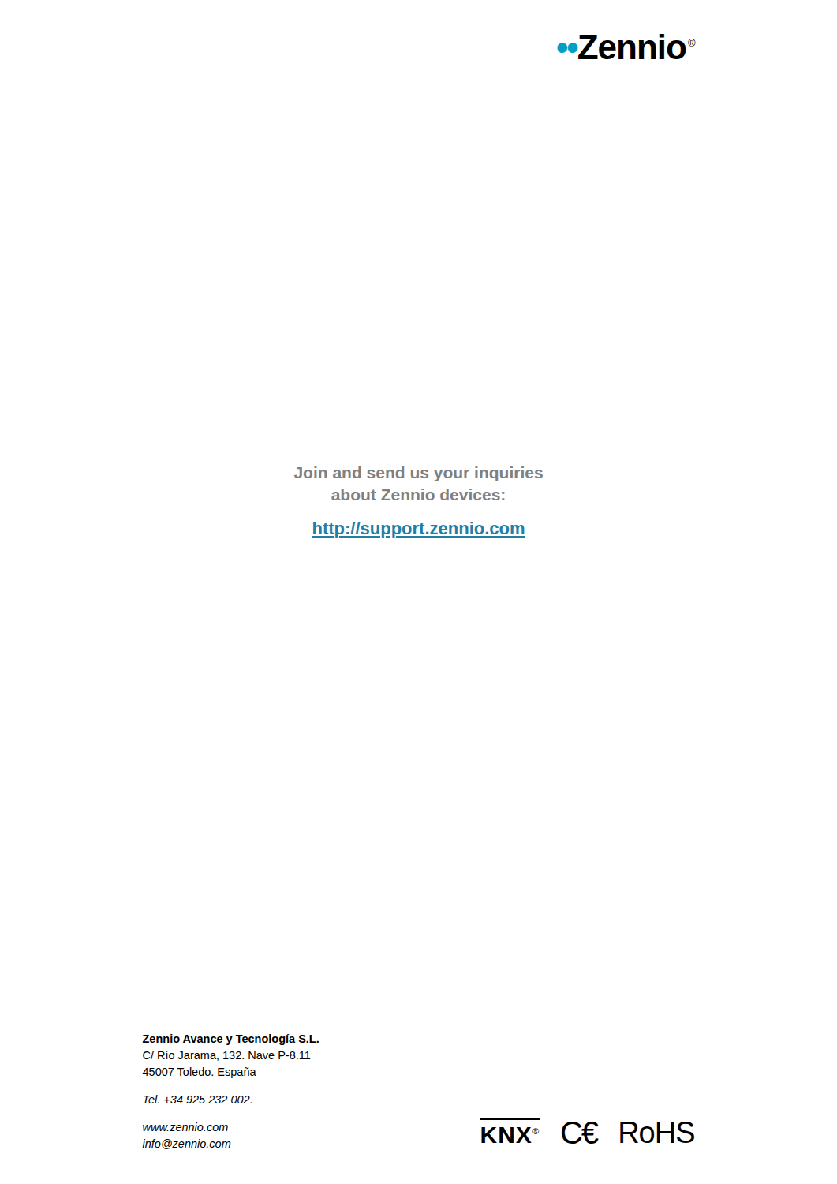••Zennio®
Join and send us your inquiries
about Zennio devices:
http://support.zennio.com
Zennio Avance y Tecnología S.L.
C/ Río Jarama, 132. Nave P-8.11
45007 Toledo. España
Tel. +34 925 232 002.
www.zennio.com
info@zennio.com
KNX® C€ RoHS